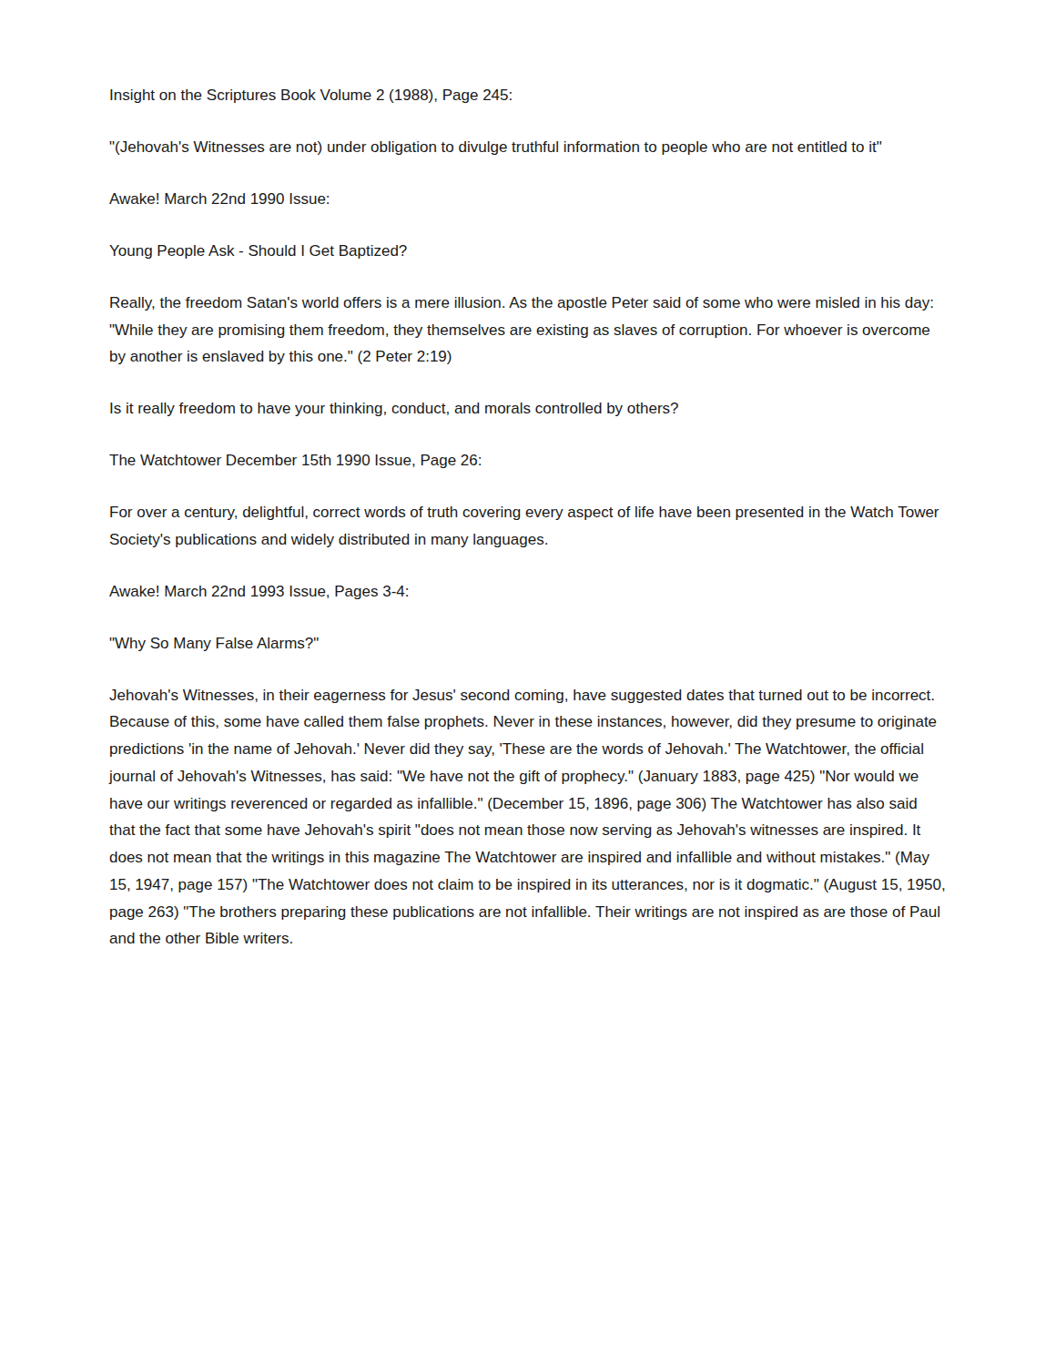Insight on the Scriptures Book Volume 2 (1988), Page 245:
"(Jehovah's Witnesses are not) under obligation to divulge truthful information to people who are not entitled to it"
Awake! March 22nd 1990 Issue:
Young People Ask - Should I Get Baptized?
Really, the freedom Satan's world offers is a mere illusion. As the apostle Peter said of some who were misled in his day: "While they are promising them freedom, they themselves are existing as slaves of corruption. For whoever is overcome by another is enslaved by this one." (2 Peter 2:19)
Is it really freedom to have your thinking, conduct, and morals controlled by others?
The Watchtower December 15th 1990 Issue, Page 26:
For over a century, delightful, correct words of truth covering every aspect of life have been presented in the Watch Tower Society's publications and widely distributed in many languages.
Awake! March 22nd 1993 Issue, Pages 3-4:
"Why So Many False Alarms?"
Jehovah's Witnesses, in their eagerness for Jesus' second coming, have suggested dates that turned out to be incorrect. Because of this, some have called them false prophets. Never in these instances, however, did they presume to originate predictions 'in the name of Jehovah.' Never did they say, 'These are the words of Jehovah.' The Watchtower, the official journal of Jehovah's Witnesses, has said: "We have not the gift of prophecy." (January 1883, page 425) "Nor would we have our writings reverenced or regarded as infallible." (December 15, 1896, page 306) The Watchtower has also said that the fact that some have Jehovah's spirit "does not mean those now serving as Jehovah's witnesses are inspired. It does not mean that the writings in this magazine The Watchtower are inspired and infallible and without mistakes." (May 15, 1947, page 157) "The Watchtower does not claim to be inspired in its utterances, nor is it dogmatic." (August 15, 1950, page 263) "The brothers preparing these publications are not infallible. Their writings are not inspired as are those of Paul and the other Bible writers.